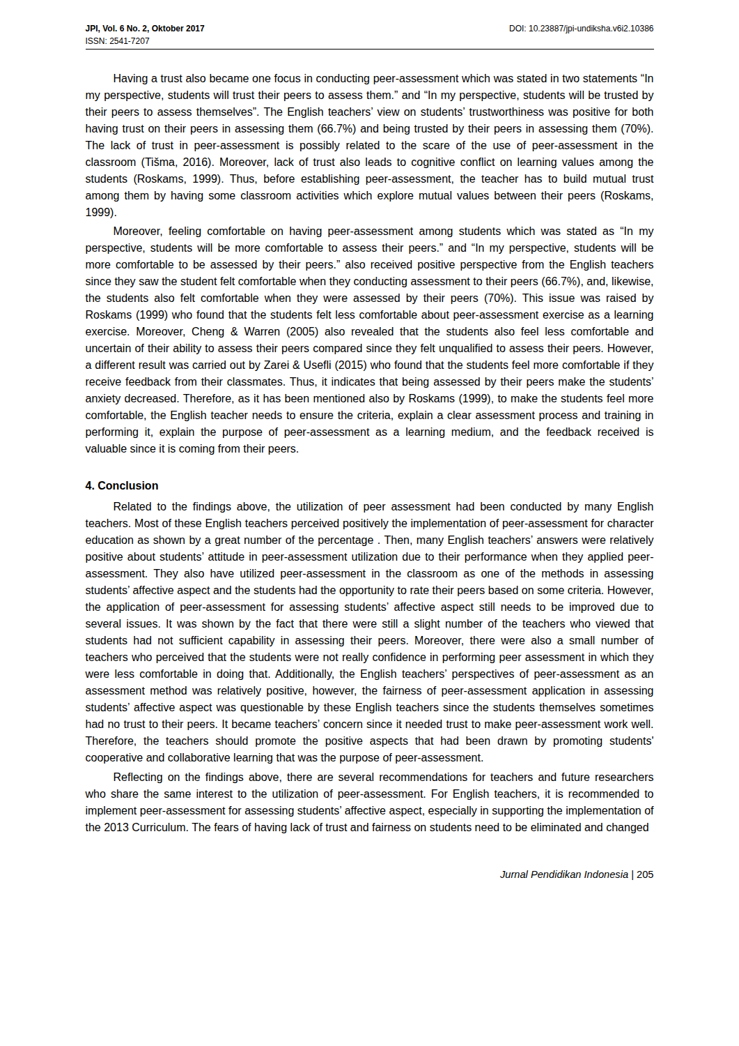JPI, Vol. 6 No. 2, Oktober 2017
ISSN: 2541-7207
DOI: 10.23887/jpi-undiksha.v6i2.10386
Having a trust also became one focus in conducting peer-assessment which was stated in two statements “In my perspective, students will trust their peers to assess them.” and “In my perspective, students will be trusted by their peers to assess themselves”. The English teachers’ view on students’ trustworthiness was positive for both having trust on their peers in assessing them (66.7%) and being trusted by their peers in assessing them (70%). The lack of trust in peer-assessment is possibly related to the scare of the use of peer-assessment in the classroom (Tišma, 2016). Moreover, lack of trust also leads to cognitive conflict on learning values among the students (Roskams, 1999). Thus, before establishing peer-assessment, the teacher has to build mutual trust among them by having some classroom activities which explore mutual values between their peers (Roskams, 1999).
Moreover, feeling comfortable on having peer-assessment among students which was stated as “In my perspective, students will be more comfortable to assess their peers.” and “In my perspective, students will be more comfortable to be assessed by their peers.” also received positive perspective from the English teachers since they saw the student felt comfortable when they conducting assessment to their peers (66.7%), and, likewise, the students also felt comfortable when they were assessed by their peers (70%). This issue was raised by Roskams (1999) who found that the students felt less comfortable about peer-assessment exercise as a learning exercise. Moreover, Cheng & Warren (2005) also revealed that the students also feel less comfortable and uncertain of their ability to assess their peers compared since they felt unqualified to assess their peers. However, a different result was carried out by Zarei & Usefli (2015) who found that the students feel more comfortable if they receive feedback from their classmates. Thus, it indicates that being assessed by their peers make the students’ anxiety decreased. Therefore, as it has been mentioned also by Roskams (1999), to make the students feel more comfortable, the English teacher needs to ensure the criteria, explain a clear assessment process and training in performing it, explain the purpose of peer-assessment as a learning medium, and the feedback received is valuable since it is coming from their peers.
4. Conclusion
Related to the findings above, the utilization of peer assessment had been conducted by many English teachers. Most of these English teachers perceived positively the implementation of peer-assessment for character education as shown by a great number of the percentage . Then, many English teachers’ answers were relatively positive about students’ attitude in peer-assessment utilization due to their performance when they applied peer-assessment. They also have utilized peer-assessment in the classroom as one of the methods in assessing students’ affective aspect and the students had the opportunity to rate their peers based on some criteria. However, the application of peer-assessment for assessing students’ affective aspect still needs to be improved due to several issues. It was shown by the fact that there were still a slight number of the teachers who viewed that students had not sufficient capability in assessing their peers. Moreover, there were also a small number of teachers who perceived that the students were not really confidence in performing peer assessment in which they were less comfortable in doing that. Additionally, the English teachers’ perspectives of peer-assessment as an assessment method was relatively positive, however, the fairness of peer-assessment application in assessing students’ affective aspect was questionable by these English teachers since the students themselves sometimes had no trust to their peers. It became teachers’ concern since it needed trust to make peer-assessment work well. Therefore, the teachers should promote the positive aspects that had been drawn by promoting students' cooperative and collaborative learning that was the purpose of peer-assessment.
Reflecting on the findings above, there are several recommendations for teachers and future researchers who share the same interest to the utilization of peer-assessment. For English teachers, it is recommended to implement peer-assessment for assessing students’ affective aspect, especially in supporting the implementation of the 2013 Curriculum. The fears of having lack of trust and fairness on students need to be eliminated and changed
Jurnal Pendidikan Indonesia | 205